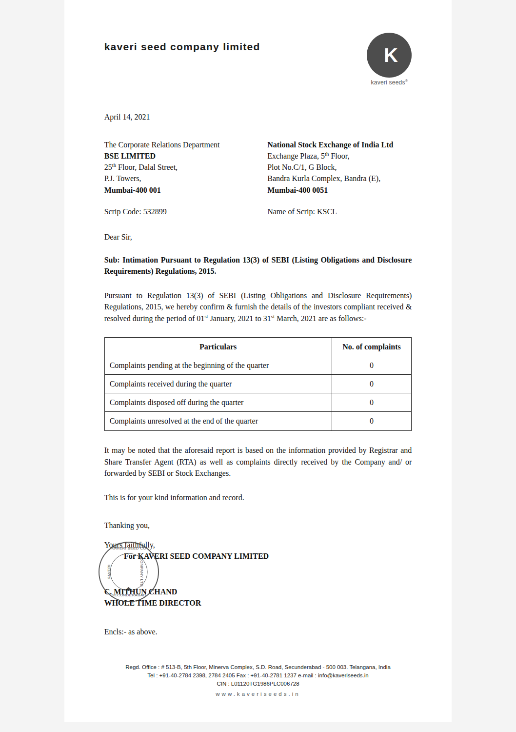kaveri seed company limited
K
kaveri seeds®
April 14, 2021
The Corporate Relations Department
BSE LIMITED
25th Floor, Dalal Street,
P.J. Towers,
Mumbai-400 001
National Stock Exchange of India Ltd
Exchange Plaza, 5th Floor,
Plot No.C/1, G Block,
Bandra Kurla Complex, Bandra (E),
Mumbai-400 0051
Scrip Code: 532899
Name of Scrip: KSCL
Dear Sir,
Sub: Intimation Pursuant to Regulation 13(3) of SEBI (Listing Obligations and Disclosure Requirements) Regulations, 2015.
Pursuant to Regulation 13(3) of SEBI (Listing Obligations and Disclosure Requirements) Regulations, 2015, we hereby confirm & furnish the details of the investors compliant received & resolved during the period of 01st January, 2021 to 31st March, 2021 are as follows:-
| Particulars | No. of complaints |
| --- | --- |
| Complaints pending at the beginning of the quarter | 0 |
| Complaints received during the quarter | 0 |
| Complaints disposed off during the quarter | 0 |
| Complaints unresolved at the end of the quarter | 0 |
It may be noted that the aforesaid report is based on the information provided by Registrar and Share Transfer Agent (RTA) as well as complaints directly received by the Company and/ or forwarded by SEBI or Stock Exchanges.
This is for your kind information and record.
Thanking you,
KAVERI SEED CO KAVERI COMPANY LTD SECUNDERABAD ✱
Yours faithfully,
For KAVERI SEED COMPANY LIMITED
    
C. MITHUN CHAND
WHOLE TIME DIRECTOR
Encls:- as above.
Regd. Office : # 513-B, 5th Floor, Minerva Complex, S.D. Road, Secunderabad - 500 003. Telangana, India
Tel : +91-40-2784 2398, 2784 2405 Fax : +91-40-2781 1237 e-mail : info@kaveriseeds.in
CIN : L01120TG1986PLC006728
www.kaveriseeds.in